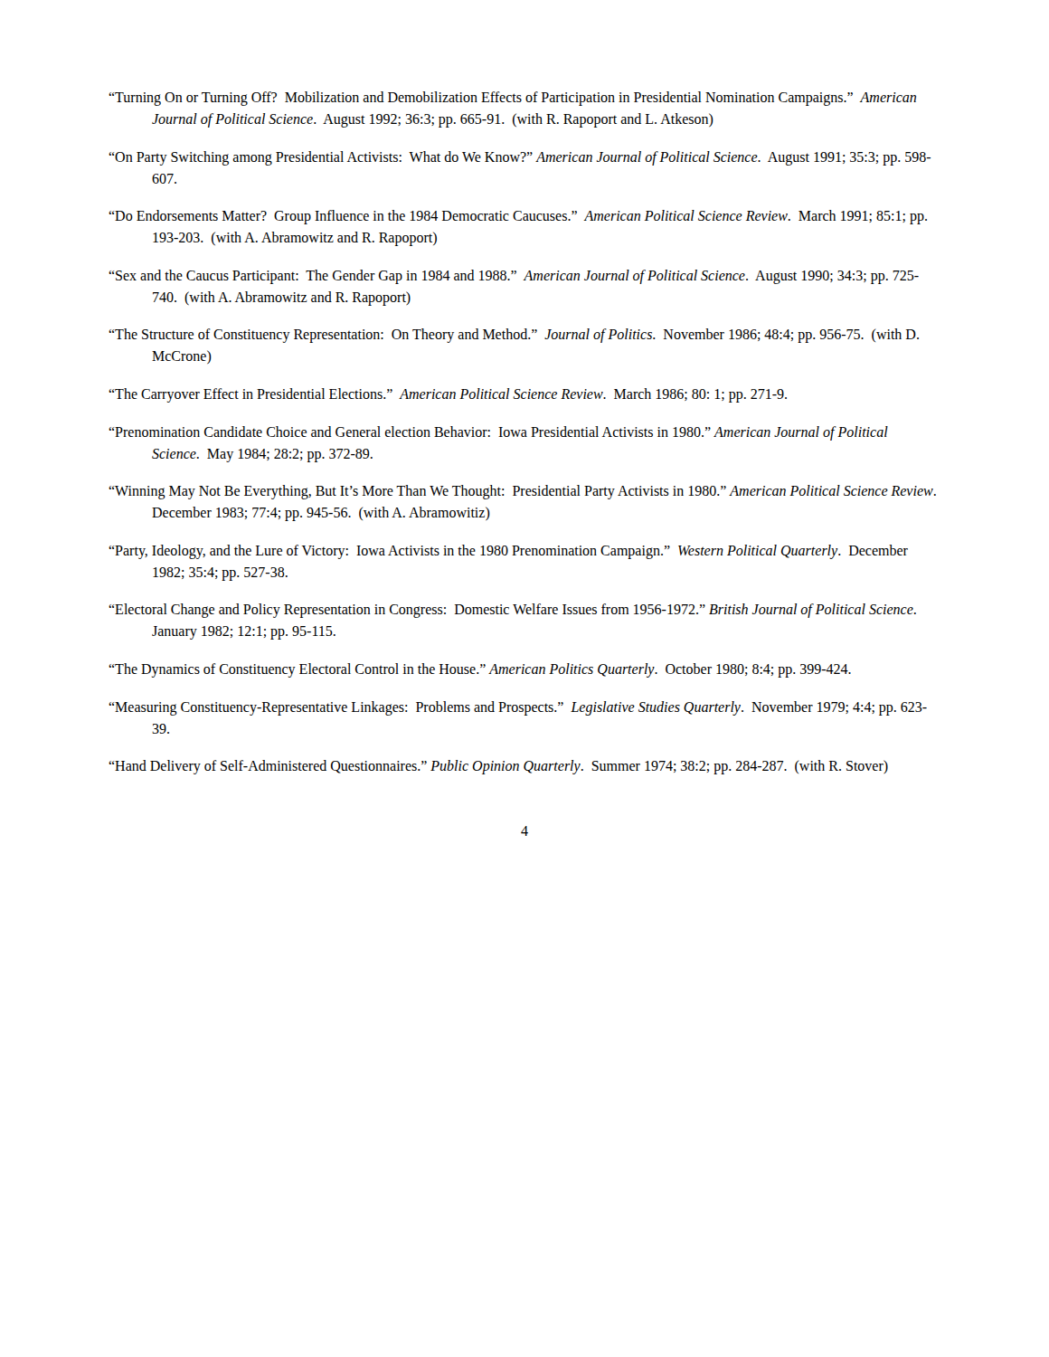“Turning On or Turning Off? Mobilization and Demobilization Effects of Participation in Presidential Nomination Campaigns.” American Journal of Political Science. August 1992; 36:3; pp. 665-91. (with R. Rapoport and L. Atkeson)
“On Party Switching among Presidential Activists: What do We Know?” American Journal of Political Science. August 1991; 35:3; pp. 598-607.
“Do Endorsements Matter? Group Influence in the 1984 Democratic Caucuses.” American Political Science Review. March 1991; 85:1; pp. 193-203. (with A. Abramowitz and R. Rapoport)
“Sex and the Caucus Participant: The Gender Gap in 1984 and 1988.” American Journal of Political Science. August 1990; 34:3; pp. 725-740. (with A. Abramowitz and R. Rapoport)
“The Structure of Constituency Representation: On Theory and Method.” Journal of Politics. November 1986; 48:4; pp. 956-75. (with D. McCrone)
“The Carryover Effect in Presidential Elections.” American Political Science Review. March 1986; 80: 1; pp. 271-9.
“Prenomination Candidate Choice and General election Behavior: Iowa Presidential Activists in 1980.” American Journal of Political Science. May 1984; 28:2; pp. 372-89.
“Winning May Not Be Everything, But It’s More Than We Thought: Presidential Party Activists in 1980.” American Political Science Review. December 1983; 77:4; pp. 945-56. (with A. Abramowitiz)
“Party, Ideology, and the Lure of Victory: Iowa Activists in the 1980 Prenomination Campaign.” Western Political Quarterly. December 1982; 35:4; pp. 527-38.
“Electoral Change and Policy Representation in Congress: Domestic Welfare Issues from 1956-1972.” British Journal of Political Science. January 1982; 12:1; pp. 95-115.
“The Dynamics of Constituency Electoral Control in the House.” American Politics Quarterly. October 1980; 8:4; pp. 399-424.
“Measuring Constituency-Representative Linkages: Problems and Prospects.” Legislative Studies Quarterly. November 1979; 4:4; pp. 623-39.
“Hand Delivery of Self-Administered Questionnaires.” Public Opinion Quarterly. Summer 1974; 38:2; pp. 284-287. (with R. Stover)
4